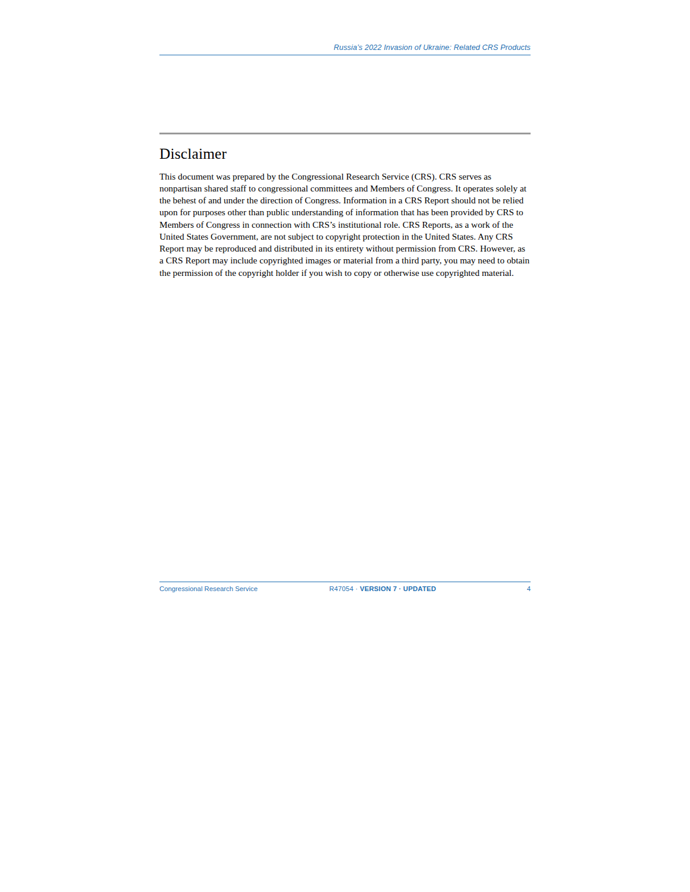Russia’s 2022 Invasion of Ukraine: Related CRS Products
Disclaimer
This document was prepared by the Congressional Research Service (CRS). CRS serves as nonpartisan shared staff to congressional committees and Members of Congress. It operates solely at the behest of and under the direction of Congress. Information in a CRS Report should not be relied upon for purposes other than public understanding of information that has been provided by CRS to Members of Congress in connection with CRS’s institutional role. CRS Reports, as a work of the United States Government, are not subject to copyright protection in the United States. Any CRS Report may be reproduced and distributed in its entirety without permission from CRS. However, as a CRS Report may include copyrighted images or material from a third party, you may need to obtain the permission of the copyright holder if you wish to copy or otherwise use copyrighted material.
Congressional Research Service
R47054 · VERSION 7 · UPDATED
4